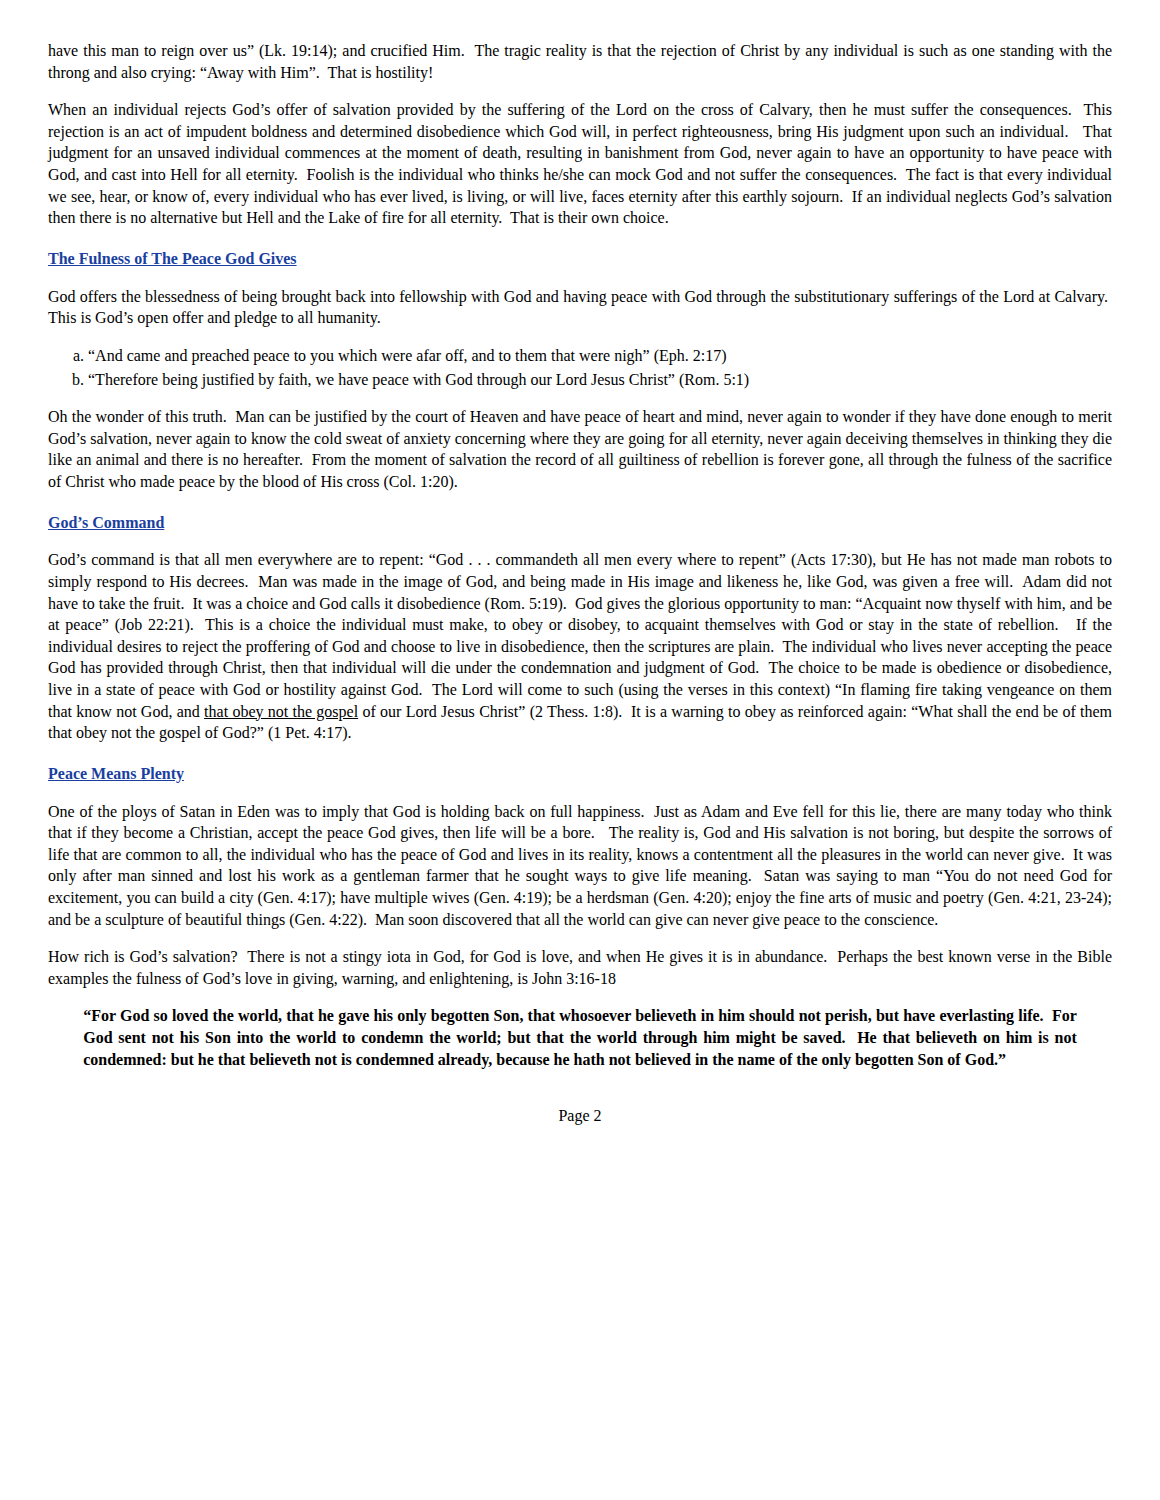have this man to reign over us” (Lk. 19:14); and crucified Him. The tragic reality is that the rejection of Christ by any individual is such as one standing with the throng and also crying: “Away with Him”. That is hostility!
When an individual rejects God’s offer of salvation provided by the suffering of the Lord on the cross of Calvary, then he must suffer the consequences. This rejection is an act of impudent boldness and determined disobedience which God will, in perfect righteousness, bring His judgment upon such an individual. That judgment for an unsaved individual commences at the moment of death, resulting in banishment from God, never again to have an opportunity to have peace with God, and cast into Hell for all eternity. Foolish is the individual who thinks he/she can mock God and not suffer the consequences. The fact is that every individual we see, hear, or know of, every individual who has ever lived, is living, or will live, faces eternity after this earthly sojourn. If an individual neglects God’s salvation then there is no alternative but Hell and the Lake of fire for all eternity. That is their own choice.
The Fulness of The Peace God Gives
God offers the blessedness of being brought back into fellowship with God and having peace with God through the substitutionary sufferings of the Lord at Calvary. This is God’s open offer and pledge to all humanity.
“And came and preached peace to you which were afar off, and to them that were nigh” (Eph. 2:17)
“Therefore being justified by faith, we have peace with God through our Lord Jesus Christ” (Rom. 5:1)
Oh the wonder of this truth. Man can be justified by the court of Heaven and have peace of heart and mind, never again to wonder if they have done enough to merit God’s salvation, never again to know the cold sweat of anxiety concerning where they are going for all eternity, never again deceiving themselves in thinking they die like an animal and there is no hereafter. From the moment of salvation the record of all guiltiness of rebellion is forever gone, all through the fulness of the sacrifice of Christ who made peace by the blood of His cross (Col. 1:20).
God’s Command
God’s command is that all men everywhere are to repent: “God . . . commandeth all men every where to repent” (Acts 17:30), but He has not made man robots to simply respond to His decrees. Man was made in the image of God, and being made in His image and likeness he, like God, was given a free will. Adam did not have to take the fruit. It was a choice and God calls it disobedience (Rom. 5:19). God gives the glorious opportunity to man: “Acquaint now thyself with him, and be at peace” (Job 22:21). This is a choice the individual must make, to obey or disobey, to acquaint themselves with God or stay in the state of rebellion. If the individual desires to reject the proffering of God and choose to live in disobedience, then the scriptures are plain. The individual who lives never accepting the peace God has provided through Christ, then that individual will die under the condemnation and judgment of God. The choice to be made is obedience or disobedience, live in a state of peace with God or hostility against God. The Lord will come to such (using the verses in this context) “In flaming fire taking vengeance on them that know not God, and that obey not the gospel of our Lord Jesus Christ” (2 Thess. 1:8). It is a warning to obey as reinforced again: “What shall the end be of them that obey not the gospel of God?” (1 Pet. 4:17).
Peace Means Plenty
One of the ploys of Satan in Eden was to imply that God is holding back on full happiness. Just as Adam and Eve fell for this lie, there are many today who think that if they become a Christian, accept the peace God gives, then life will be a bore. The reality is, God and His salvation is not boring, but despite the sorrows of life that are common to all, the individual who has the peace of God and lives in its reality, knows a contentment all the pleasures in the world can never give. It was only after man sinned and lost his work as a gentleman farmer that he sought ways to give life meaning. Satan was saying to man “You do not need God for excitement, you can build a city (Gen. 4:17); have multiple wives (Gen. 4:19); be a herdsman (Gen. 4:20); enjoy the fine arts of music and poetry (Gen. 4:21, 23-24); and be a sculpture of beautiful things (Gen. 4:22). Man soon discovered that all the world can give can never give peace to the conscience.
How rich is God’s salvation? There is not a stingy iota in God, for God is love, and when He gives it is in abundance. Perhaps the best known verse in the Bible examples the fulness of God’s love in giving, warning, and enlightening, is John 3:16-18
“For God so loved the world, that he gave his only begotten Son, that whosoever believeth in him should not perish, but have everlasting life. For God sent not his Son into the world to condemn the world; but that the world through him might be saved. He that believeth on him is not condemned: but he that believeth not is condemned already, because he hath not believed in the name of the only begotten Son of God.”
Page 2